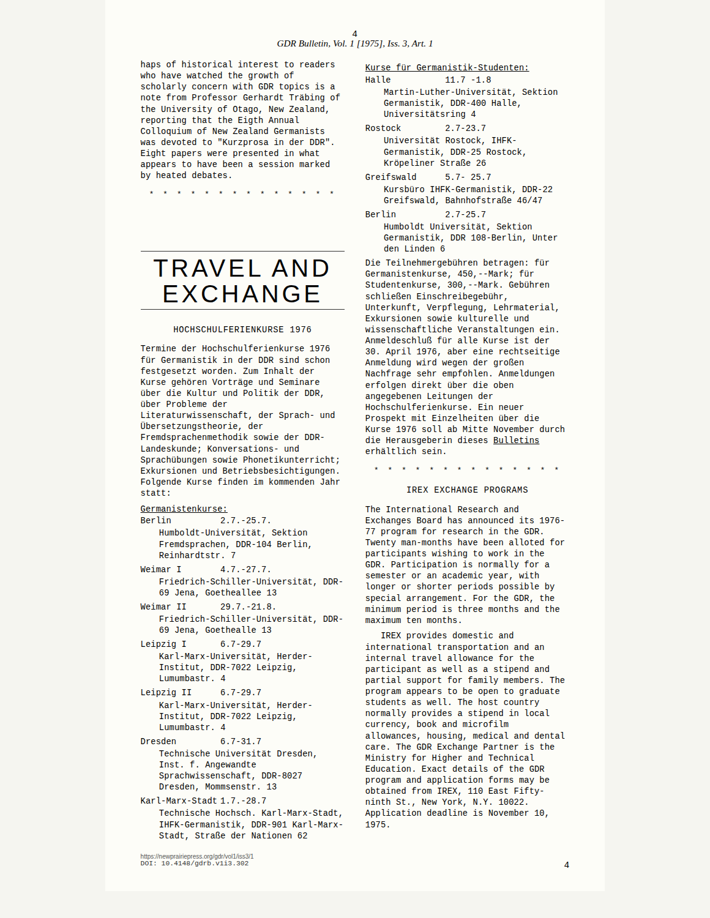4
GDR Bulletin, Vol. 1 [1975], Iss. 3, Art. 1
haps of historical interest to readers who have watched the growth of scholarly concern with GDR topics is a note from Professor Gerhardt Träbing of the University of Otago, New Zealand, reporting that the Eigth Annual Colloquium of New Zealand Germanists was devoted to "Kurzprosa in der DDR". Eight papers were presented in what appears to have been a session marked by heated debates.
* * * * * * * * * * * * * *
TRAVEL AND
EXCHANGE
HOCHSCHULFERIENKURSE 1976
Termine der Hochschulferienkurse 1976 für Germanistik in der DDR sind schon festgesetzt worden. Zum Inhalt der Kurse gehören Vorträge und Seminare über die Kultur und Politik der DDR, über Probleme der Literaturwissenschaft, der Sprach- und Übersetzungstheorie, der Fremdsprachenmethodik sowie der DDR-Landeskunde; Konversations- und Sprachübungen sowie Phonetikunterricht; Exkursionen und Betriebsbesichtigungen. Folgende Kurse finden im kommenden Jahr statt:
Germanistenkurse:
Berlin 2.7.-25.7.
Humboldt-Universität, Sektion Fremdsprachen, DDR-104 Berlin, Reinhardtstr. 7
Weimar I 4.7.-27.7.
Friedrich-Schiller-Universität, DDR-69 Jena, Goetheallee 13
Weimar II 29.7.-21.8.
Friedrich-Schiller-Universität, DDR-69 Jena, Goethealle 13
Leipzig I 6.7-29.7
Karl-Marx-Universität, Herder-Institut, DDR-7022 Leipzig, Lumumbastr. 4
Leipzig II 6.7-29.7
Karl-Marx-Universität, Herder-Institut, DDR-7022 Leipzig, Lumumbastr. 4
Dresden 6.7-31.7
Technische Universität Dresden, Inst. f. Angewandte Sprachwissenschaft, DDR-8027 Dresden, Mommsenstr. 13
Karl-Marx-Stadt 1.7.-28.7
Technische Hochsch. Karl-Marx-Stadt, IHFK-Germanistik, DDR-901 Karl-Marx-Stadt, Straße der Nationen 62
Kurse für Germanistik-Studenten:
Halle 11.7 -1.8
Martin-Luther-Universität, Sektion Germanistik, DDR-400 Halle, Universitätsring 4
Rostock 2.7-23.7
Universität Rostock, IHFK-Germanistik, DDR-25 Rostock, Kröpeliner Straße 26
Greifswald 5.7- 25.7
Kursbüro IHFK-Germanistik, DDR-22 Greifswald, Bahnhofstraße 46/47
Berlin 2.7-25.7
Humboldt Universität, Sektion Germanistik, DDR 108-Berlin, Unter den Linden 6
Die Teilnehmergebühren betragen: für Germanistenkurse, 450,--Mark; für Studentenkurse, 300,--Mark. Gebühren schließen Einschreibegebühr, Unterkunft, Verpflegung, Lehrmaterial, Exkursionen sowie kulturelle und wissenschaftliche Veranstaltungen ein. Anmeldeschluß für alle Kurse ist der 30. April 1976, aber eine rechtseitige Anmeldung wird wegen der großen Nachfrage sehr empfohlen. Anmeldungen erfolgen direkt über die oben angegebenen Leitungen der Hochschulferienkurse. Ein neuer Prospekt mit Einzelheiten über die Kurse 1976 soll ab Mitte November durch die Herausgeberin dieses Bulletins erhältlich sein.
* * * * * * * * * * * * * *
IREX EXCHANGE PROGRAMS
The International Research and Exchanges Board has announced its 1976-77 program for research in the GDR. Twenty man-months have been alloted for participants wishing to work in the GDR. Participation is normally for a semester or an academic year, with longer or shorter periods possible by special arrangement. For the GDR, the minimum period is three months and the maximum ten months.
IREX provides domestic and international transportation and an internal travel allowance for the participant as well as a stipend and partial support for family members. The program appears to be open to graduate students as well. The host country normally provides a stipend in local currency, book and microfilm allowances, housing, medical and dental care. The GDR Exchange Partner is the Ministry for Higher and Technical Education. Exact details of the GDR program and application forms may be obtained from IREX, 110 East Fifty-ninth St., New York, N.Y. 10022. Application deadline is November 10, 1975.
https://newprairiepress.org/gdr/vol1/iss3/1 DOI: 10.4148/gdrb.v1i3.302
4